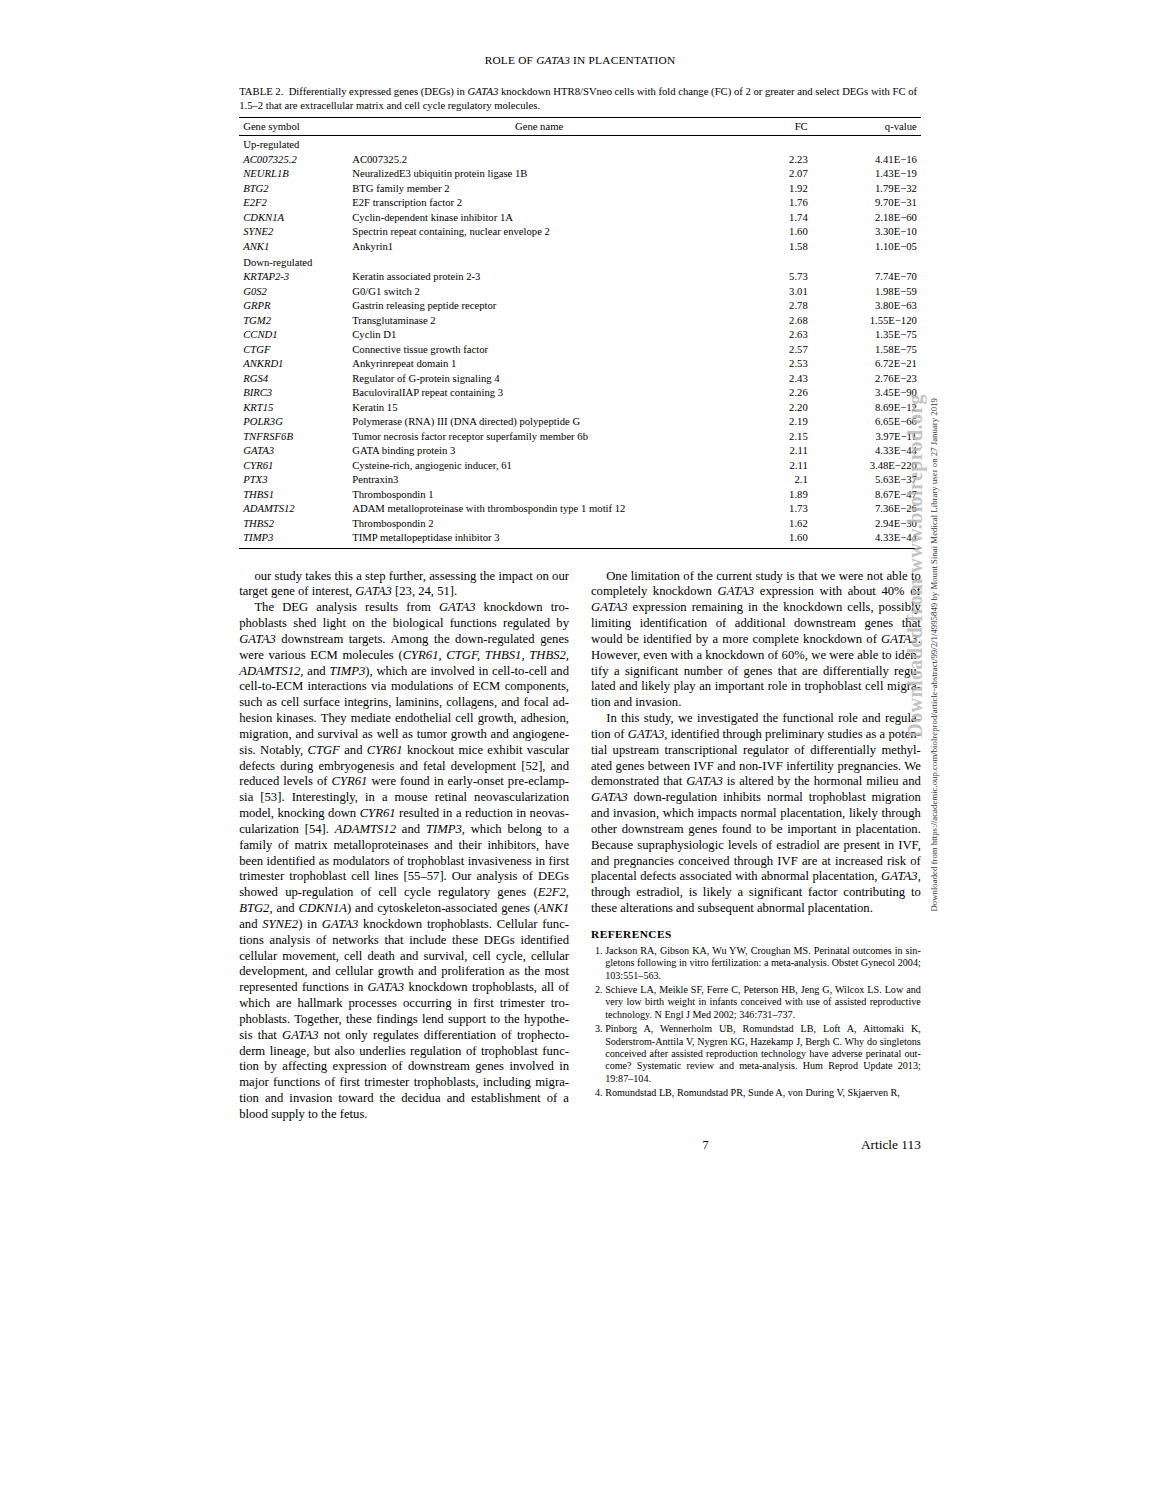ROLE OF GATA3 IN PLACENTATION
TABLE 2. Differentially expressed genes (DEGs) in GATA3 knockdown HTR8/SVneo cells with fold change (FC) of 2 or greater and select DEGs with FC of 1.5–2 that are extracellular matrix and cell cycle regulatory molecules.
| Gene symbol | Gene name | FC | q-value |
| --- | --- | --- | --- |
| Up-regulated |
| AC007325.2 | AC007325.2 | 2.23 | 4.41E−16 |
| NEURL1B | NeuralizedE3 ubiquitin protein ligase 1B | 2.07 | 1.43E−19 |
| BTG2 | BTG family member 2 | 1.92 | 1.79E−32 |
| E2F2 | E2F transcription factor 2 | 1.76 | 9.70E−31 |
| CDKN1A | Cyclin-dependent kinase inhibitor 1A | 1.74 | 2.18E−60 |
| SYNE2 | Spectrin repeat containing, nuclear envelope 2 | 1.60 | 3.30E−10 |
| ANK1 | Ankyrin1 | 1.58 | 1.10E−05 |
| Down-regulated |
| KRTAP2-3 | Keratin associated protein 2-3 | 5.73 | 7.74E−70 |
| G0S2 | G0/G1 switch 2 | 3.01 | 1.98E−59 |
| GRPR | Gastrin releasing peptide receptor | 2.78 | 3.80E−63 |
| TGM2 | Transglutaminase 2 | 2.68 | 1.55E−120 |
| CCND1 | Cyclin D1 | 2.63 | 1.35E−75 |
| CTGF | Connective tissue growth factor | 2.57 | 1.58E−75 |
| ANKRD1 | Ankyrinrepeat domain 1 | 2.53 | 6.72E−21 |
| RGS4 | Regulator of G-protein signaling 4 | 2.43 | 2.76E−23 |
| BIRC3 | BaculoviralIAP repeat containing 3 | 2.26 | 3.45E−90 |
| KRT15 | Keratin 15 | 2.20 | 8.69E−12 |
| POLR3G | Polymerase (RNA) III (DNA directed) polypeptide G | 2.19 | 6.65E−66 |
| TNFRSF6B | Tumor necrosis factor receptor superfamily member 6b | 2.15 | 3.97E−11 |
| GATA3 | GATA binding protein 3 | 2.11 | 4.33E−44 |
| CYR61 | Cysteine-rich, angiogenic inducer, 61 | 2.11 | 3.48E−220 |
| PTX3 | Pentraxin3 | 2.1 | 5.63E−37 |
| THBS1 | Thrombospondin 1 | 1.89 | 8.67E−47 |
| ADAMTS12 | ADAM metalloproteinase with thrombospondin type 1 motif 12 | 1.73 | 7.36E−26 |
| THBS2 | Thrombospondin 2 | 1.62 | 2.94E−30 |
| TIMP3 | TIMP metallopeptidase inhibitor 3 | 1.60 | 4.33E−44 |
our study takes this a step further, assessing the impact on our target gene of interest, GATA3 [23, 24, 51].
The DEG analysis results from GATA3 knockdown trophoblasts shed light on the biological functions regulated by GATA3 downstream targets. Among the down-regulated genes were various ECM molecules (CYR61, CTGF, THBS1, THBS2, ADAMTS12, and TIMP3), which are involved in cell-to-cell and cell-to-ECM interactions via modulations of ECM components, such as cell surface integrins, laminins, collagens, and focal adhesion kinases. They mediate endothelial cell growth, adhesion, migration, and survival as well as tumor growth and angiogenesis. Notably, CTGF and CYR61 knockout mice exhibit vascular defects during embryogenesis and fetal development [52], and reduced levels of CYR61 were found in early-onset pre-eclampsia [53]. Interestingly, in a mouse retinal neovascularization model, knocking down CYR61 resulted in a reduction in neovascularization [54]. ADAMTS12 and TIMP3, which belong to a family of matrix metalloproteinases and their inhibitors, have been identified as modulators of trophoblast invasiveness in first trimester trophoblast cell lines [55–57]. Our analysis of DEGs showed up-regulation of cell cycle regulatory genes (E2F2, BTG2, and CDKN1A) and cytoskeleton-associated genes (ANK1 and SYNE2) in GATA3 knockdown trophoblasts. Cellular functions analysis of networks that include these DEGs identified cellular movement, cell death and survival, cell cycle, cellular development, and cellular growth and proliferation as the most represented functions in GATA3 knockdown trophoblasts, all of which are hallmark processes occurring in first trimester trophoblasts. Together, these findings lend support to the hypothesis that GATA3 not only regulates differentiation of trophectoderm lineage, but also underlies regulation of trophoblast function by affecting expression of downstream genes involved in major functions of first trimester trophoblasts, including migration and invasion toward the decidua and establishment of a blood supply to the fetus.
One limitation of the current study is that we were not able to completely knockdown GATA3 expression with about 40% of GATA3 expression remaining in the knockdown cells, possibly limiting identification of additional downstream genes that would be identified by a more complete knockdown of GATA3. However, even with a knockdown of 60%, we were able to identify a significant number of genes that are differentially regulated and likely play an important role in trophoblast cell migration and invasion.
In this study, we investigated the functional role and regulation of GATA3, identified through preliminary studies as a potential upstream transcriptional regulator of differentially methylated genes between IVF and non-IVF infertility pregnancies. We demonstrated that GATA3 is altered by the hormonal milieu and GATA3 down-regulation inhibits normal trophoblast migration and invasion, which impacts normal placentation, likely through other downstream genes found to be important in placentation. Because supraphysiologic levels of estradiol are present in IVF, and pregnancies conceived through IVF are at increased risk of placental defects associated with abnormal placentation, GATA3, through estradiol, is likely a significant factor contributing to these alterations and subsequent abnormal placentation.
REFERENCES
Jackson RA, Gibson KA, Wu YW, Croughan MS. Perinatal outcomes in singletons following in vitro fertilization: a meta-analysis. Obstet Gynecol 2004; 103:551–563.
Schieve LA, Meikle SF, Ferre C, Peterson HB, Jeng G, Wilcox LS. Low and very low birth weight in infants conceived with use of assisted reproductive technology. N Engl J Med 2002; 346:731–737.
Pinborg A, Wennerholm UB, Romundstad LB, Loft A, Aittomaki K, Soderstrom-Anttila V, Nygren KG, Hazekamp J, Bergh C. Why do singletons conceived after assisted reproduction technology have adverse perinatal outcome? Systematic review and meta-analysis. Hum Reprod Update 2013; 19:87–104.
Romundstad LB, Romundstad PR, Sunde A, von During V, Skjaerven R,
7
Article 113
Downloaded from https://academic.oup.com/biolreprod/article-abstract/99/2/1/4995849 by Mount Sinai Medical Library user on 27 January 2019
Downloaded from www.biolreprod.org